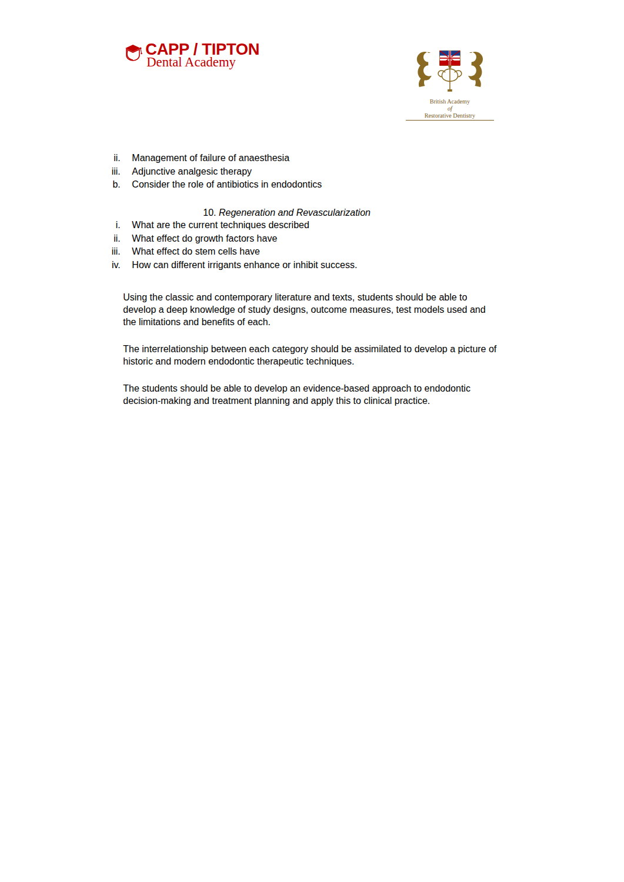CAPP / TIPTON
Dental Academy
British Academy
of
Restorative Dentistry
Management of failure of anaesthesia
Adjunctive analgesic therapy
Consider the role of antibiotics in endodontics
10. Regeneration and Revascularization
What are the current techniques described
What effect do growth factors have
What effect do stem cells have
How can different irrigants enhance or inhibit success.
Using the classic and contemporary literature and texts, students should be able to develop a deep knowledge of study designs, outcome measures, test models used and the limitations and benefits of each.
The interrelationship between each category should be assimilated to develop a picture of historic and modern endodontic therapeutic techniques.
The students should be able to develop an evidence-based approach to endodontic decision-making and treatment planning and apply this to clinical practice.